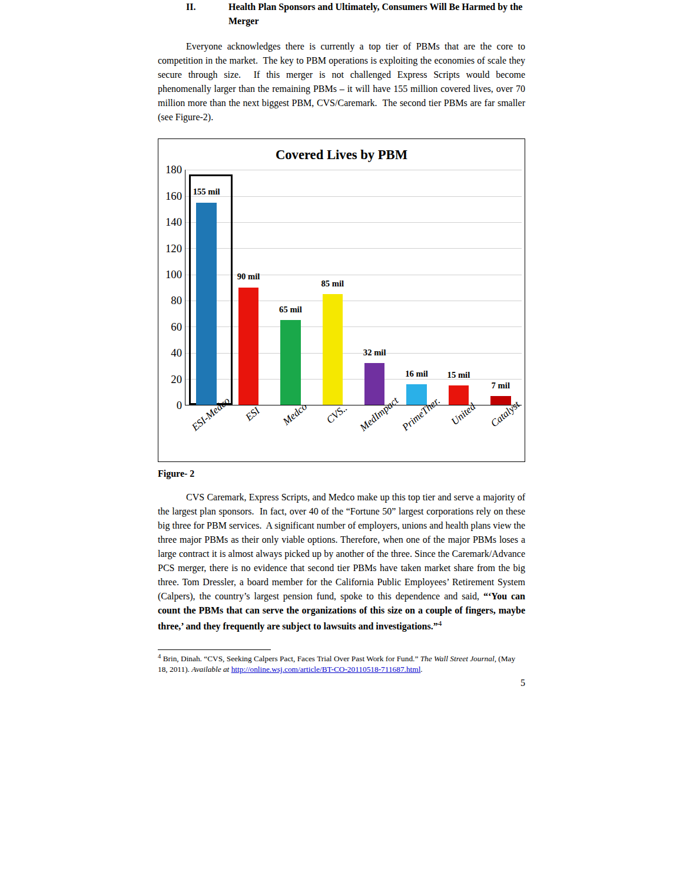II. Health Plan Sponsors and Ultimately, Consumers Will Be Harmed by the Merger
Everyone acknowledges there is currently a top tier of PBMs that are the core to competition in the market. The key to PBM operations is exploiting the economies of scale they secure through size. If this merger is not challenged Express Scripts would become phenomenally larger than the remaining PBMs – it will have 155 million covered lives, over 70 million more than the next biggest PBM, CVS/Caremark. The second tier PBMs are far smaller (see Figure-2).
Covered Lives by PBM
180
160
140
120
100
80
60
40
20
0
155 mil
90 mil
65 mil
85 mil
32 mil
16 mil
15 mil
7 mil
ESI-Medco
ESI
Medco
CVS..
MedImpact
PrimeTher.
United
Catalyst
Figure- 2
CVS Caremark, Express Scripts, and Medco make up this top tier and serve a majority of the largest plan sponsors. In fact, over 40 of the “Fortune 50” largest corporations rely on these big three for PBM services. A significant number of employers, unions and health plans view the three major PBMs as their only viable options. Therefore, when one of the major PBMs loses a large contract it is almost always picked up by another of the three. Since the Caremark/Advance PCS merger, there is no evidence that second tier PBMs have taken market share from the big three. Tom Dressler, a board member for the California Public Employees’ Retirement System (Calpers), the country’s largest pension fund, spoke to this dependence and said, “‘You can count the PBMs that can serve the organizations of this size on a couple of fingers, maybe three,’ and they frequently are subject to lawsuits and investigations.”4
4 Brin, Dinah. “CVS, Seeking Calpers Pact, Faces Trial Over Past Work for Fund.” The Wall Street Journal, (May 18, 2011). Available at http://online.wsj.com/article/BT-CO-20110518-711687.html.
5